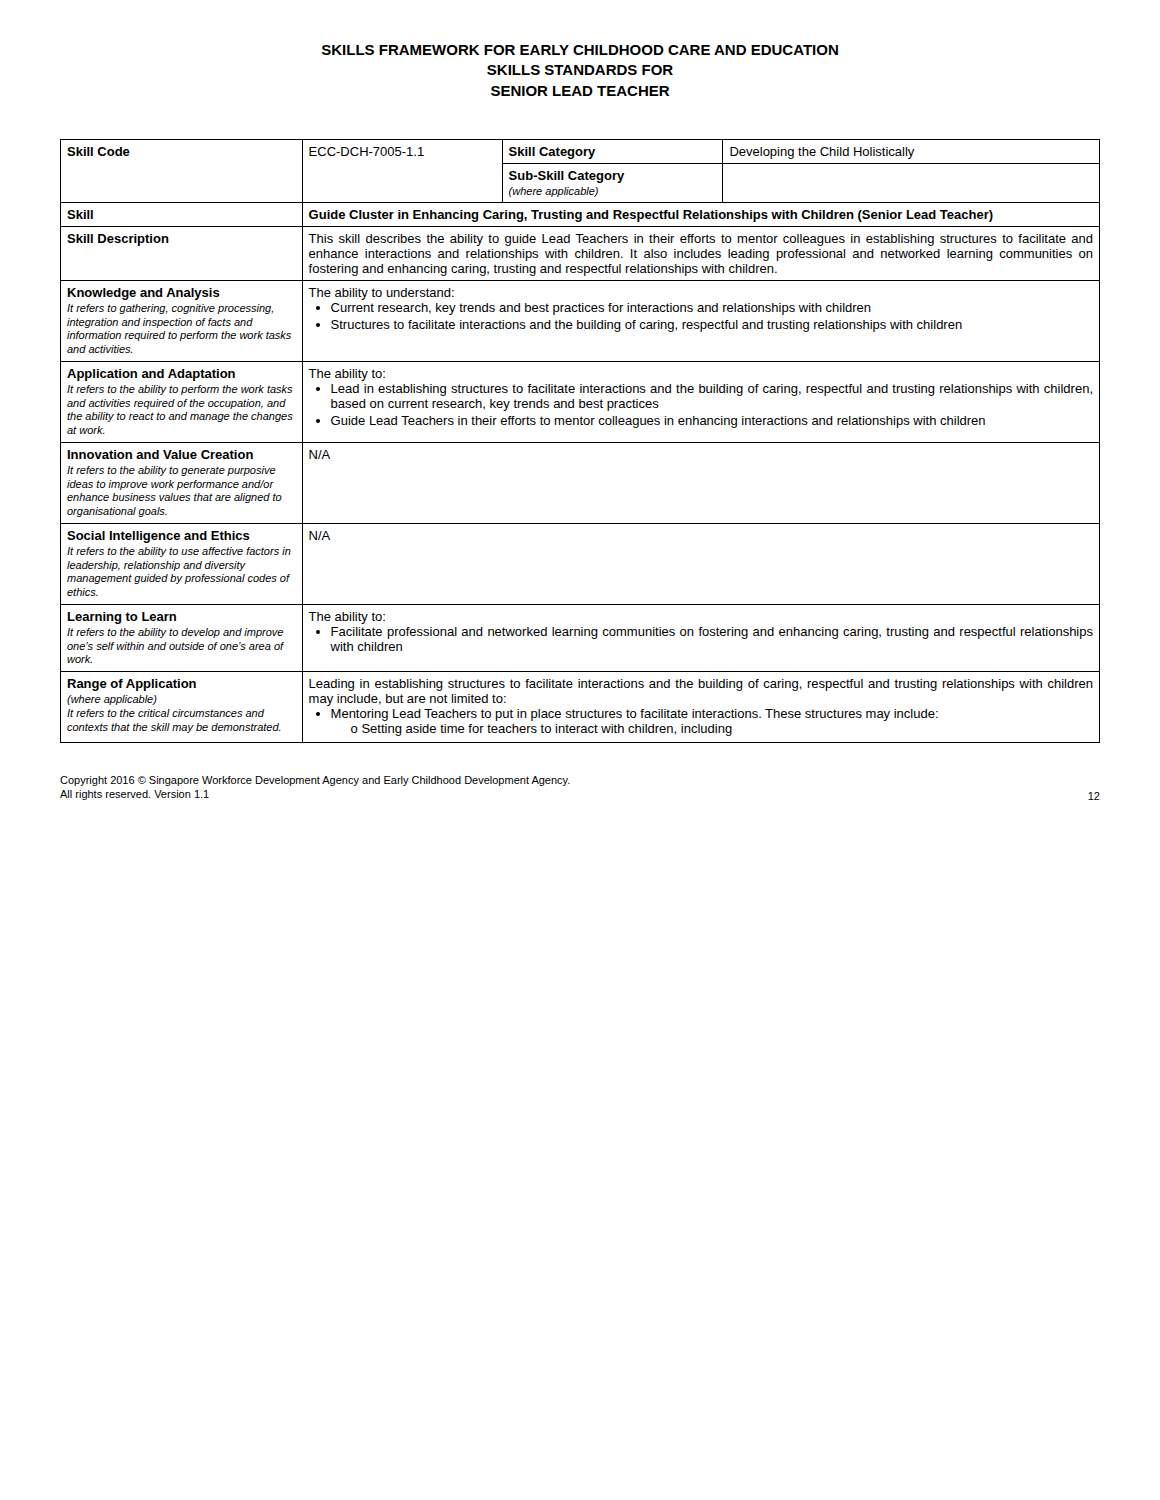SKILLS FRAMEWORK FOR EARLY CHILDHOOD CARE AND EDUCATION
SKILLS STANDARDS FOR
SENIOR LEAD TEACHER
| Skill Code | ECC-DCH-7005-1.1 | Skill Category | Developing the Child Holistically |
| Sub-Skill Category (where applicable) | |
| Skill | Guide Cluster in Enhancing Caring, Trusting and Respectful Relationships with Children (Senior Lead Teacher) |
| Skill Description | This skill describes the ability to guide Lead Teachers in their efforts to mentor colleagues in establishing structures to facilitate and enhance interactions and relationships with children. It also includes leading professional and networked learning communities on fostering and enhancing caring, trusting and respectful relationships with children. |
| Knowledge and Analysis It refers to gathering, cognitive processing, integration and inspection of facts and information required to perform the work tasks and activities. | The ability to understand: Current research, key trends and best practices for interactions and relationships with children Structures to facilitate interactions and the building of caring, respectful and trusting relationships with children |
| Application and Adaptation It refers to the ability to perform the work tasks and activities required of the occupation, and the ability to react to and manage the changes at work. | The ability to: Lead in establishing structures to facilitate interactions and the building of caring, respectful and trusting relationships with children, based on current research, key trends and best practices Guide Lead Teachers in their efforts to mentor colleagues in enhancing interactions and relationships with children |
| Innovation and Value Creation It refers to the ability to generate purposive ideas to improve work performance and/or enhance business values that are aligned to organisational goals. | N/A |
| Social Intelligence and Ethics It refers to the ability to use affective factors in leadership, relationship and diversity management guided by professional codes of ethics. | N/A |
| Learning to Learn It refers to the ability to develop and improve one’s self within and outside of one’s area of work. | The ability to: Facilitate professional and networked learning communities on fostering and enhancing caring, trusting and respectful relationships with children |
| Range of Application (where applicable) It refers to the critical circumstances and contexts that the skill may be demonstrated. | Leading in establishing structures to facilitate interactions and the building of caring, respectful and trusting relationships with children may include, but are not limited to: Mentoring Lead Teachers to put in place structures to facilitate interactions. These structures may include: Setting aside time for teachers to interact with children, including |
Copyright 2016 © Singapore Workforce Development Agency and Early Childhood Development Agency.
All rights reserved. Version 1.1
12